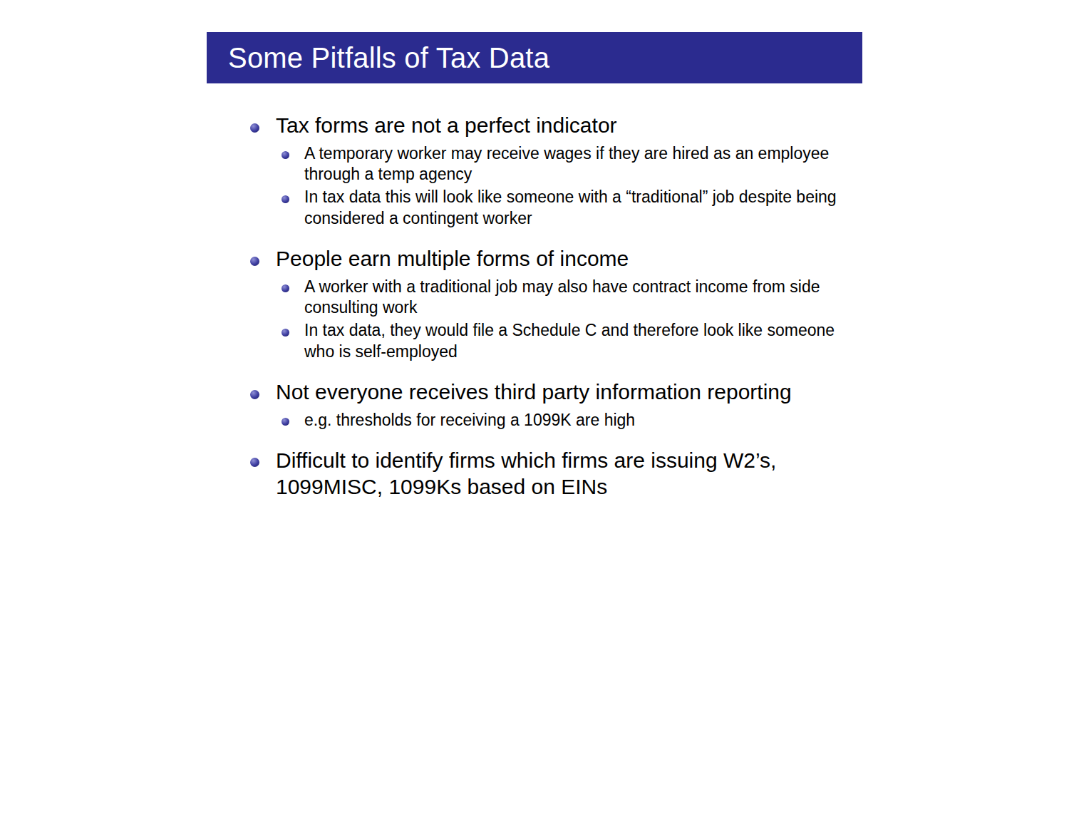Some Pitfalls of Tax Data
Tax forms are not a perfect indicator
A temporary worker may receive wages if they are hired as an employee through a temp agency
In tax data this will look like someone with a “traditional” job despite being considered a contingent worker
People earn multiple forms of income
A worker with a traditional job may also have contract income from side consulting work
In tax data, they would file a Schedule C and therefore look like someone who is self-employed
Not everyone receives third party information reporting
e.g. thresholds for receiving a 1099K are high
Difficult to identify firms which firms are issuing W2’s, 1099MISC, 1099Ks based on EINs